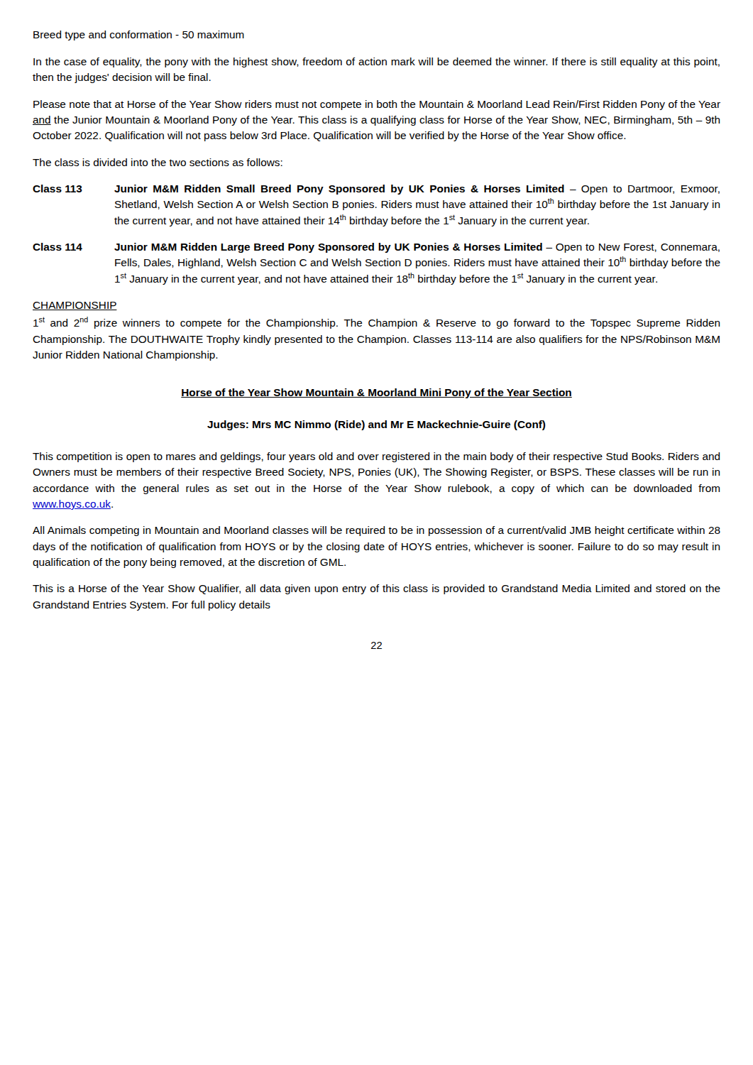Breed type and conformation - 50 maximum
In the case of equality, the pony with the highest show, freedom of action mark will be deemed the winner. If there is still equality at this point, then the judges' decision will be final.
Please note that at Horse of the Year Show riders must not compete in both the Mountain & Moorland Lead Rein/First Ridden Pony of the Year and the Junior Mountain & Moorland Pony of the Year. This class is a qualifying class for Horse of the Year Show, NEC, Birmingham, 5th – 9th October 2022. Qualification will not pass below 3rd Place. Qualification will be verified by the Horse of the Year Show office.
The class is divided into the two sections as follows:
Class 113
Junior M&M Ridden Small Breed Pony Sponsored by UK Ponies & Horses Limited – Open to Dartmoor, Exmoor, Shetland, Welsh Section A or Welsh Section B ponies. Riders must have attained their 10th birthday before the 1st January in the current year, and not have attained their 14th birthday before the 1st January in the current year.
Class 114
Junior M&M Ridden Large Breed Pony Sponsored by UK Ponies & Horses Limited – Open to New Forest, Connemara, Fells, Dales, Highland, Welsh Section C and Welsh Section D ponies. Riders must have attained their 10th birthday before the 1st January in the current year, and not have attained their 18th birthday before the 1st January in the current year.
CHAMPIONSHIP
1st and 2nd prize winners to compete for the Championship. The Champion & Reserve to go forward to the Topspec Supreme Ridden Championship. The DOUTHWAITE Trophy kindly presented to the Champion. Classes 113-114 are also qualifiers for the NPS/Robinson M&M Junior Ridden National Championship.
Horse of the Year Show Mountain & Moorland Mini Pony of the Year Section
Judges: Mrs MC Nimmo (Ride) and Mr E Mackechnie-Guire (Conf)
This competition is open to mares and geldings, four years old and over registered in the main body of their respective Stud Books. Riders and Owners must be members of their respective Breed Society, NPS, Ponies (UK), The Showing Register, or BSPS. These classes will be run in accordance with the general rules as set out in the Horse of the Year Show rulebook, a copy of which can be downloaded from www.hoys.co.uk.
All Animals competing in Mountain and Moorland classes will be required to be in possession of a current/valid JMB height certificate within 28 days of the notification of qualification from HOYS or by the closing date of HOYS entries, whichever is sooner. Failure to do so may result in qualification of the pony being removed, at the discretion of GML.
This is a Horse of the Year Show Qualifier, all data given upon entry of this class is provided to Grandstand Media Limited and stored on the Grandstand Entries System. For full policy details
22